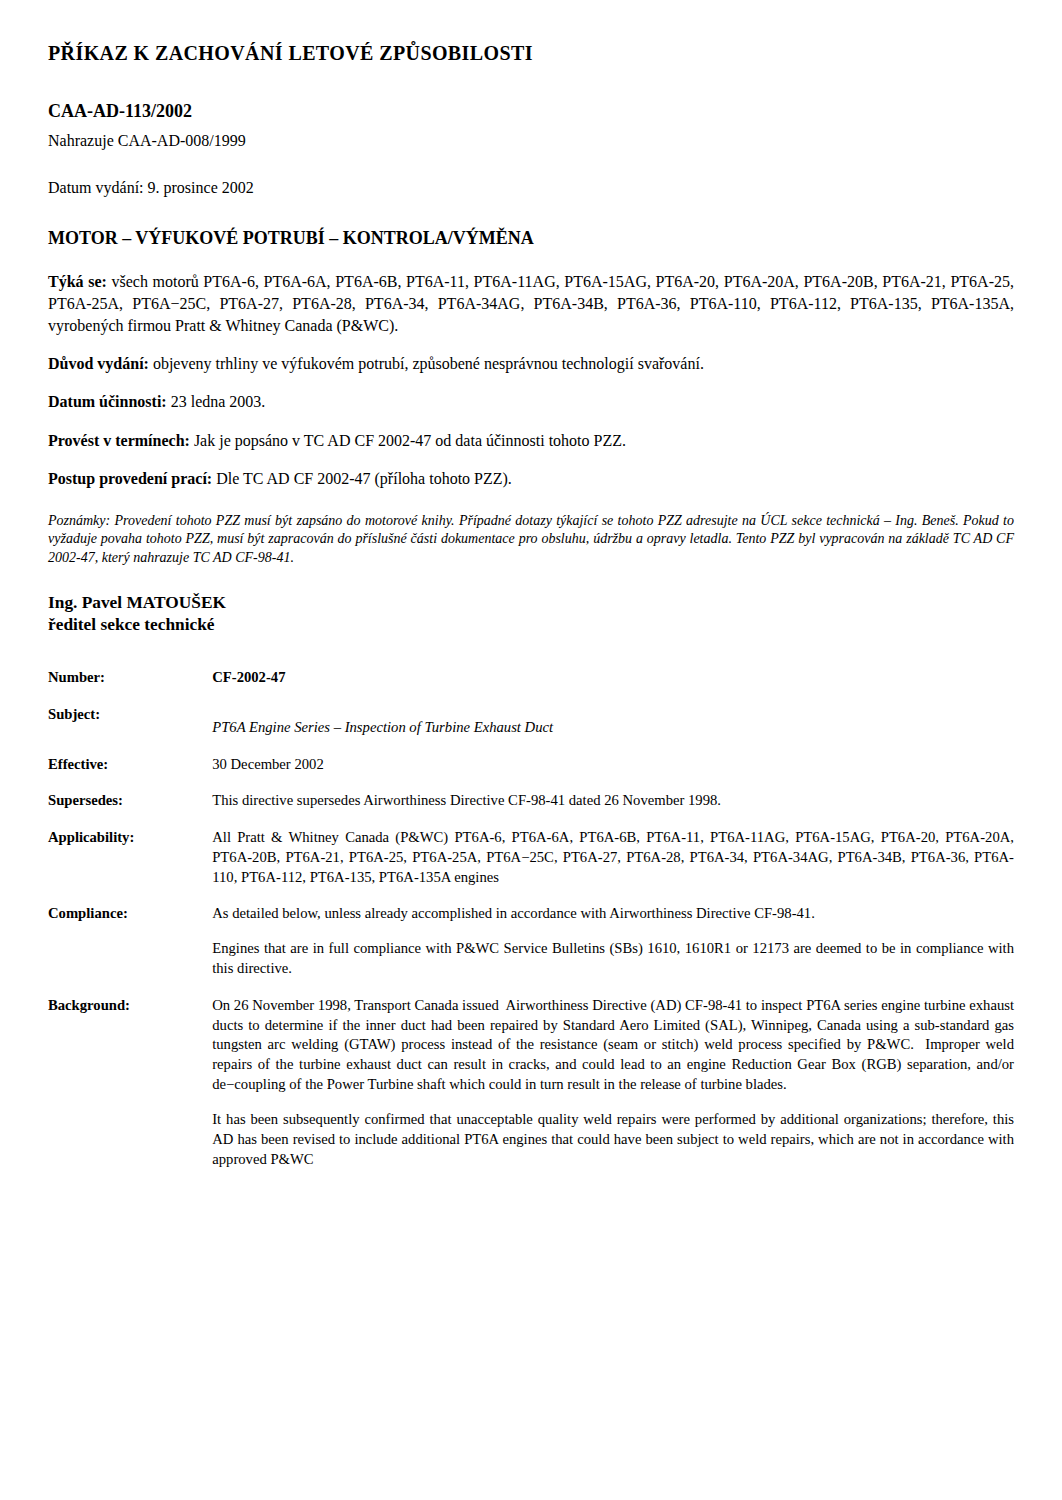PŘÍKAZ K ZACHOVÁNÍ LETOVÉ ZPŮSOBILOSTI
CAA-AD-113/2002
Nahrazuje CAA-AD-008/1999
Datum vydání: 9. prosince 2002
MOTOR – VÝFUKOVÉ POTRUBÍ – KONTROLA/VÝMĚNA
Týká se: všech motorů PT6A-6, PT6A-6A, PT6A-6B, PT6A-11, PT6A-11AG, PT6A-15AG, PT6A-20, PT6A-20A, PT6A-20B, PT6A-21, PT6A-25, PT6A-25A, PT6A−25C, PT6A-27, PT6A-28, PT6A-34, PT6A-34AG, PT6A-34B, PT6A-36, PT6A-110, PT6A-112, PT6A-135, PT6A-135A, vyrobených firmou Pratt & Whitney Canada (P&WC).
Důvod vydání: objeveny trhliny ve výfukovém potrubí, způsobené nesprávnou technologií svařování.
Datum účinnosti: 23 ledna 2003.
Provést v termínech: Jak je popsáno v TC AD CF 2002-47 od data účinnosti tohoto PZZ.
Postup provedení prací: Dle TC AD CF 2002-47 (příloha tohoto PZZ).
Poznámky: Provedení tohoto PZZ musí být zapsáno do motorové knihy. Případné dotazy týkající se tohoto PZZ adresujte na ÚCL sekce technická – Ing. Beneš. Pokud to vyžaduje povaha tohoto PZZ, musí být zapracován do příslušné části dokumentace pro obsluhu, údržbu a opravy letadla. Tento PZZ byl vypracován na základě TC AD CF 2002-47, který nahrazuje TC AD CF-98-41.
Ing. Pavel MATOUŠEK
ředitel sekce technické
| Number: | CF-2002-47 |
| Subject: | PT6A Engine Series – Inspection of Turbine Exhaust Duct |
| Effective: | 30 December 2002 |
| Supersedes: | This directive supersedes Airworthiness Directive CF-98-41 dated 26 November 1998. |
| Applicability: | All Pratt & Whitney Canada (P&WC) PT6A-6, PT6A-6A, PT6A-6B, PT6A-11, PT6A-11AG, PT6A-15AG, PT6A-20, PT6A-20A, PT6A-20B, PT6A-21, PT6A-25, PT6A-25A, PT6A−25C, PT6A-27, PT6A-28, PT6A-34, PT6A-34AG, PT6A-34B, PT6A-36, PT6A-110, PT6A-112, PT6A-135, PT6A-135A engines |
| Compliance: | As detailed below, unless already accomplished in accordance with Airworthiness Directive CF-98-41. Engines that are in full compliance with P&WC Service Bulletins (SBs) 1610, 1610R1 or 12173 are deemed to be in compliance with this directive. |
| Background: | On 26 November 1998, Transport Canada issued Airworthiness Directive (AD) CF-98-41 to inspect PT6A series engine turbine exhaust ducts to determine if the inner duct had been repaired by Standard Aero Limited (SAL), Winnipeg, Canada using a sub-standard gas tungsten arc welding (GTAW) process instead of the resistance (seam or stitch) weld process specified by P&WC. Improper weld repairs of the turbine exhaust duct can result in cracks, and could lead to an engine Reduction Gear Box (RGB) separation, and/or de−coupling of the Power Turbine shaft which could in turn result in the release of turbine blades. It has been subsequently confirmed that unacceptable quality weld repairs were performed by additional organizations; therefore, this AD has been revised to include additional PT6A engines that could have been subject to weld repairs, which are not in accordance with approved P&WC |